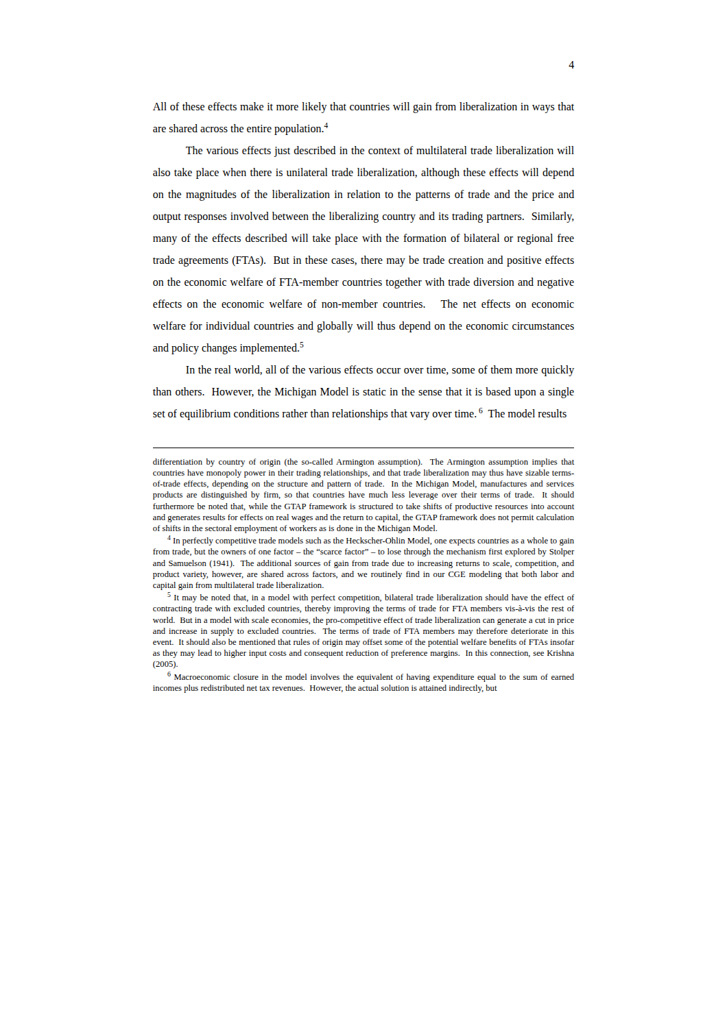4
All of these effects make it more likely that countries will gain from liberalization in ways that are shared across the entire population.4
The various effects just described in the context of multilateral trade liberalization will also take place when there is unilateral trade liberalization, although these effects will depend on the magnitudes of the liberalization in relation to the patterns of trade and the price and output responses involved between the liberalizing country and its trading partners. Similarly, many of the effects described will take place with the formation of bilateral or regional free trade agreements (FTAs). But in these cases, there may be trade creation and positive effects on the economic welfare of FTA-member countries together with trade diversion and negative effects on the economic welfare of non-member countries. The net effects on economic welfare for individual countries and globally will thus depend on the economic circumstances and policy changes implemented.5
In the real world, all of the various effects occur over time, some of them more quickly than others. However, the Michigan Model is static in the sense that it is based upon a single set of equilibrium conditions rather than relationships that vary over time. 6 The model results
differentiation by country of origin (the so-called Armington assumption). The Armington assumption implies that countries have monopoly power in their trading relationships, and that trade liberalization may thus have sizable terms-of-trade effects, depending on the structure and pattern of trade. In the Michigan Model, manufactures and services products are distinguished by firm, so that countries have much less leverage over their terms of trade. It should furthermore be noted that, while the GTAP framework is structured to take shifts of productive resources into account and generates results for effects on real wages and the return to capital, the GTAP framework does not permit calculation of shifts in the sectoral employment of workers as is done in the Michigan Model.
4 In perfectly competitive trade models such as the Heckscher-Ohlin Model, one expects countries as a whole to gain from trade, but the owners of one factor – the “scarce factor” – to lose through the mechanism first explored by Stolper and Samuelson (1941). The additional sources of gain from trade due to increasing returns to scale, competition, and product variety, however, are shared across factors, and we routinely find in our CGE modeling that both labor and capital gain from multilateral trade liberalization.
5 It may be noted that, in a model with perfect competition, bilateral trade liberalization should have the effect of contracting trade with excluded countries, thereby improving the terms of trade for FTA members vis-à-vis the rest of world. But in a model with scale economies, the pro-competitive effect of trade liberalization can generate a cut in price and increase in supply to excluded countries. The terms of trade of FTA members may therefore deteriorate in this event. It should also be mentioned that rules of origin may offset some of the potential welfare benefits of FTAs insofar as they may lead to higher input costs and consequent reduction of preference margins. In this connection, see Krishna (2005).
6 Macroeconomic closure in the model involves the equivalent of having expenditure equal to the sum of earned incomes plus redistributed net tax revenues. However, the actual solution is attained indirectly, but